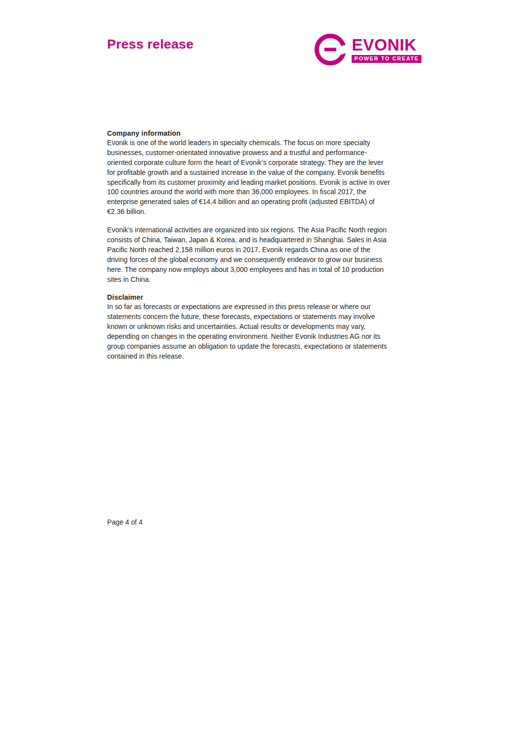Press release
EVONIK POWER TO CREATE
Company information
Evonik is one of the world leaders in specialty chemicals. The focus on more specialty businesses, customer-orientated innovative prowess and a trustful and performance-oriented corporate culture form the heart of Evonik’s corporate strategy. They are the lever for profitable growth and a sustained increase in the value of the company. Evonik benefits specifically from its customer proximity and leading market positions. Evonik is active in over 100 countries around the world with more than 36,000 employees. In fiscal 2017, the enterprise generated sales of €14.4 billion and an operating profit (adjusted EBITDA) of €2.36 billion.
Evonik’s international activities are organized into six regions. The Asia Pacific North region consists of China, Taiwan, Japan & Korea, and is headquartered in Shanghai. Sales in Asia Pacific North reached 2,158 million euros in 2017. Evonik regards China as one of the driving forces of the global economy and we consequently endeavor to grow our business here. The company now employs about 3,000 employees and has in total of 10 production sites in China.
Disclaimer
In so far as forecasts or expectations are expressed in this press release or where our statements concern the future, these forecasts, expectations or statements may involve known or unknown risks and uncertainties. Actual results or developments may vary, depending on changes in the operating environment. Neither Evonik Industries AG nor its group companies assume an obligation to update the forecasts, expectations or statements contained in this release.
Page 4 of 4